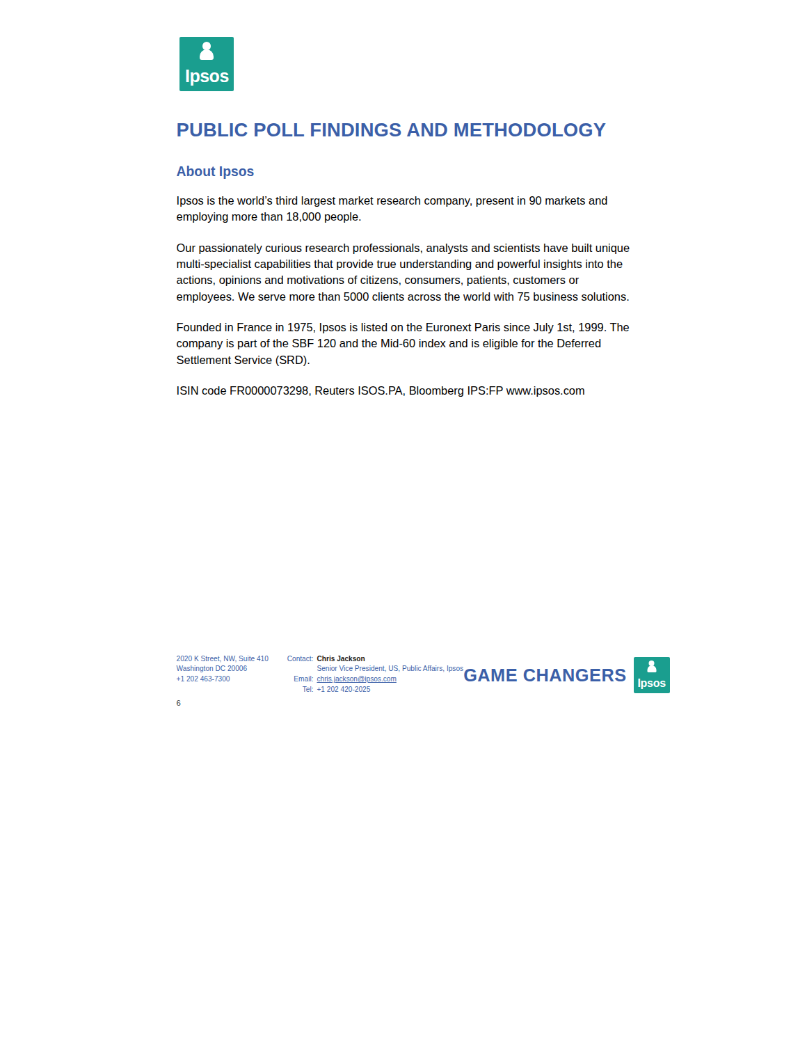Ipsos
PUBLIC POLL FINDINGS AND METHODOLOGY
About Ipsos
Ipsos is the world’s third largest market research company, present in 90 markets and employing more than 18,000 people.
Our passionately curious research professionals, analysts and scientists have built unique multi-specialist capabilities that provide true understanding and powerful insights into the actions, opinions and motivations of citizens, consumers, patients, customers or employees. We serve more than 5000 clients across the world with 75 business solutions.
Founded in France in 1975, Ipsos is listed on the Euronext Paris since July 1st, 1999. The company is part of the SBF 120 and the Mid-60 index and is eligible for the Deferred Settlement Service (SRD).
ISIN code FR0000073298, Reuters ISOS.PA, Bloomberg IPS:FP www.ipsos.com
2020 K Street, NW, Suite 410
Washington DC 20006
+1 202 463-7300
Contact:
Chris Jackson
Senior Vice President, US, Public Affairs, Ipsos
Email:
chris.jackson@ipsos.com
Tel:
+1 202 420-2025
GAME CHANGERS
Ipsos
6